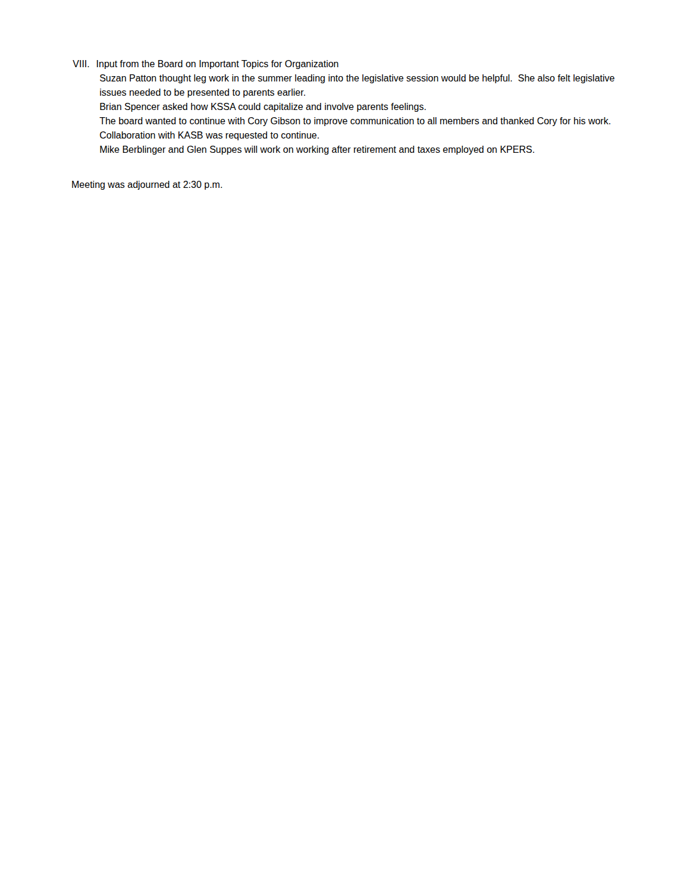Input from the Board on Important Topics for Organization
Suzan Patton thought leg work in the summer leading into the legislative session would be helpful. She also felt legislative issues needed to be presented to parents earlier.
Brian Spencer asked how KSSA could capitalize and involve parents feelings.
The board wanted to continue with Cory Gibson to improve communication to all members and thanked Cory for his work.
Collaboration with KASB was requested to continue.
Mike Berblinger and Glen Suppes will work on working after retirement and taxes employed on KPERS.
Meeting was adjourned at 2:30 p.m.